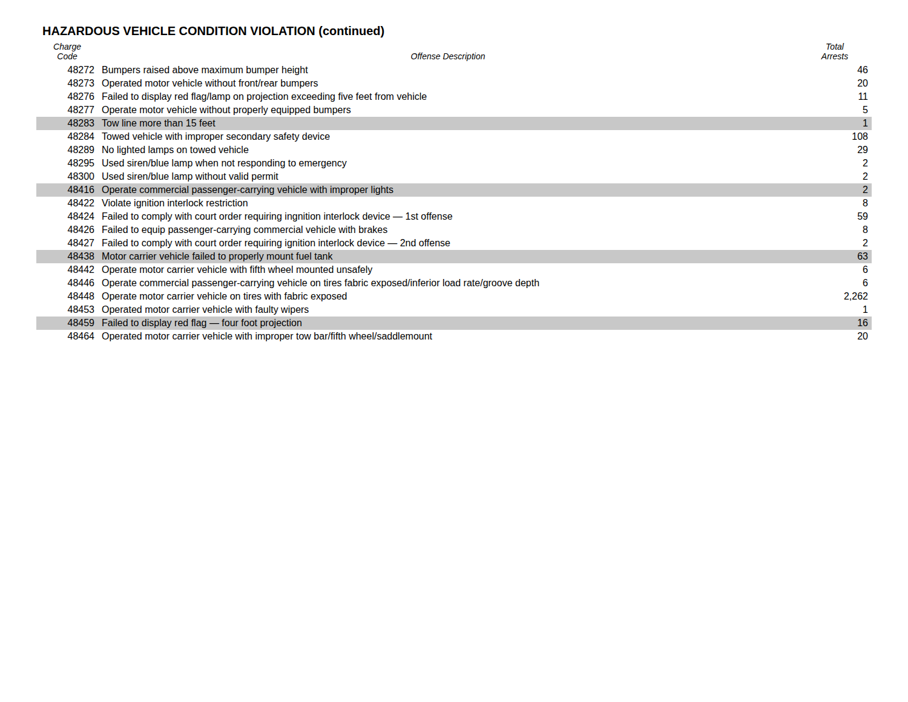HAZARDOUS VEHICLE CONDITION VIOLATION (continued)
| Charge Code | Offense Description | Total Arrests |
| --- | --- | --- |
| 48272 | Bumpers raised above maximum bumper height | 46 |
| 48273 | Operated motor vehicle without front/rear bumpers | 20 |
| 48276 | Failed to display red flag/lamp on projection exceeding five feet from vehicle | 11 |
| 48277 | Operate motor vehicle without properly equipped bumpers | 5 |
| 48283 | Tow line more than 15 feet | 1 |
| 48284 | Towed vehicle with improper secondary safety device | 108 |
| 48289 | No lighted lamps on towed vehicle | 29 |
| 48295 | Used siren/blue lamp when not responding to emergency | 2 |
| 48300 | Used siren/blue lamp without valid permit | 2 |
| 48416 | Operate commercial passenger-carrying vehicle with improper lights | 2 |
| 48422 | Violate ignition interlock restriction | 8 |
| 48424 | Failed to comply with court order requiring ingnition interlock device — 1st offense | 59 |
| 48426 | Failed to equip passenger-carrying commercial vehicle with brakes | 8 |
| 48427 | Failed to comply with court order requiring ignition interlock device — 2nd offense | 2 |
| 48438 | Motor carrier vehicle failed to properly mount fuel tank | 63 |
| 48442 | Operate motor carrier vehicle with fifth wheel mounted unsafely | 6 |
| 48446 | Operate commercial passenger-carrying vehicle on tires fabric exposed/inferior load rate/groove depth | 6 |
| 48448 | Operate motor carrier vehicle on tires with fabric exposed | 2,262 |
| 48453 | Operated motor carrier vehicle with faulty wipers | 1 |
| 48459 | Failed to display red flag — four foot projection | 16 |
| 48464 | Operated motor carrier vehicle with improper tow bar/fifth wheel/saddlemount | 20 |